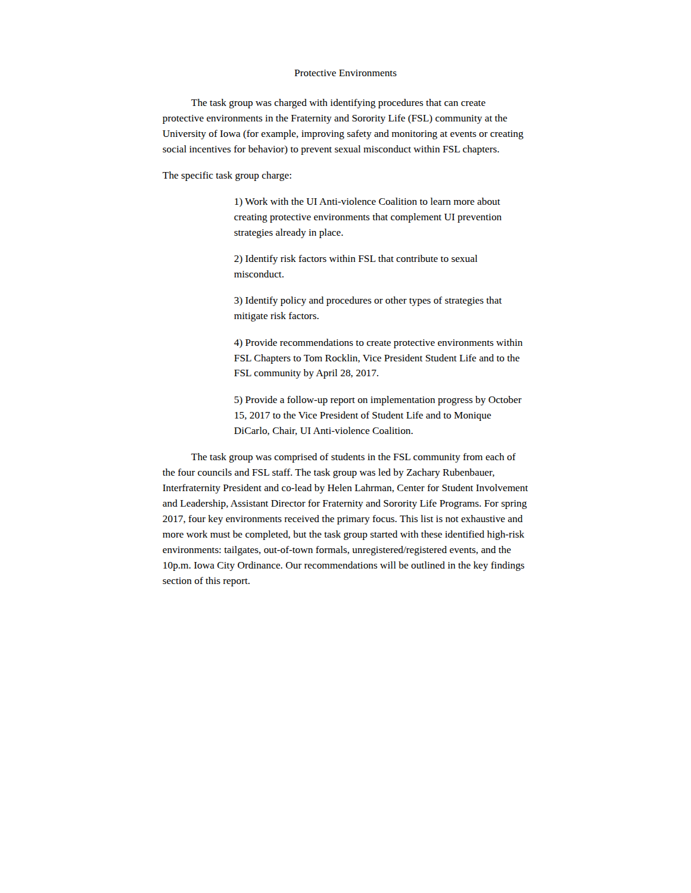Protective Environments
The task group was charged with identifying procedures that can create protective environments in the Fraternity and Sorority Life (FSL) community at the University of Iowa (for example, improving safety and monitoring at events or creating social incentives for behavior) to prevent sexual misconduct within FSL chapters.
The specific task group charge:
1) Work with the UI Anti-violence Coalition to learn more about creating protective environments that complement UI prevention strategies already in place.
2) Identify risk factors within FSL that contribute to sexual misconduct.
3) Identify policy and procedures or other types of strategies that mitigate risk factors.
4) Provide recommendations to create protective environments within FSL Chapters to Tom Rocklin, Vice President Student Life and to the FSL community by April 28, 2017.
5) Provide a follow-up report on implementation progress by October 15, 2017 to the Vice President of Student Life and to Monique DiCarlo, Chair, UI Anti-violence Coalition.
The task group was comprised of students in the FSL community from each of the four councils and FSL staff. The task group was led by Zachary Rubenbauer, Interfraternity President and co-lead by Helen Lahrman, Center for Student Involvement and Leadership, Assistant Director for Fraternity and Sorority Life Programs. For spring 2017, four key environments received the primary focus. This list is not exhaustive and more work must be completed, but the task group started with these identified high-risk environments: tailgates, out-of-town formals, unregistered/registered events, and the 10p.m. Iowa City Ordinance. Our recommendations will be outlined in the key findings section of this report.